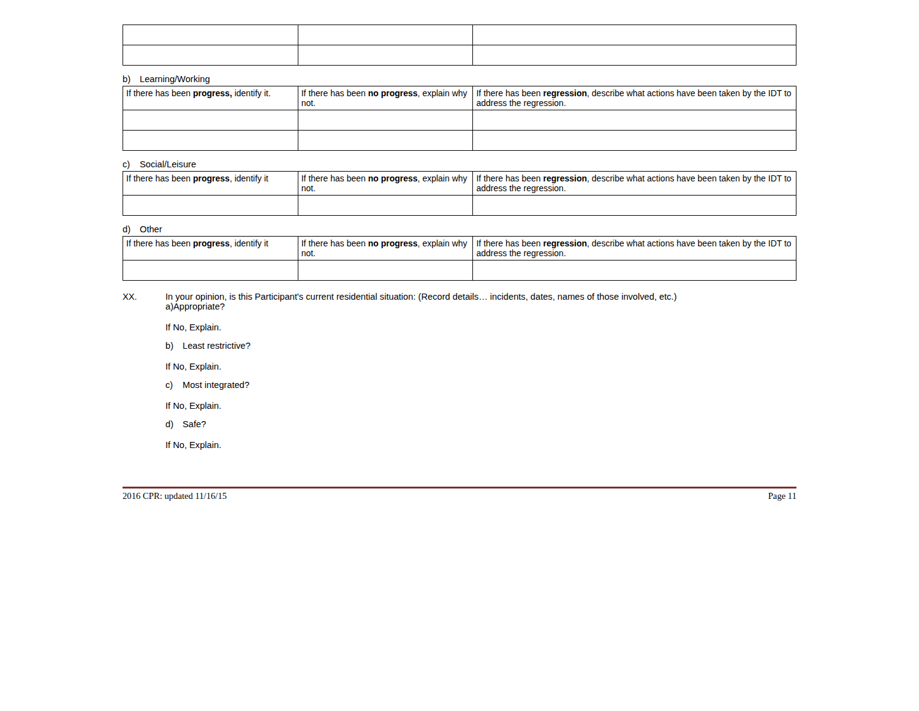b) Learning/Working
| If there has been progress, identify it. | If there has been no progress , explain why not. | If there has been regression , describe what actions have been taken by the IDT to address the regression. |
c) Social/Leisure
| If there has been progress , identify it | If there has been no progress , explain why not. | If there has been regression , describe what actions have been taken by the IDT to address the regression. |
d) Other
| If there has been progress , identify it | If there has been no progress , explain why not. | If there has been regression , describe what actions have been taken by the IDT to address the regression. |
XX.
In your opinion, is this Participant's current residential situation: (Record details… incidents, dates, names of those involved, etc.)
a) Appropriate?
If No, Explain.
b) Least restrictive?
If No, Explain.
c) Most integrated?
If No, Explain.
d) Safe?
If No, Explain.
2016 CPR: updated 11/16/15
Page 11